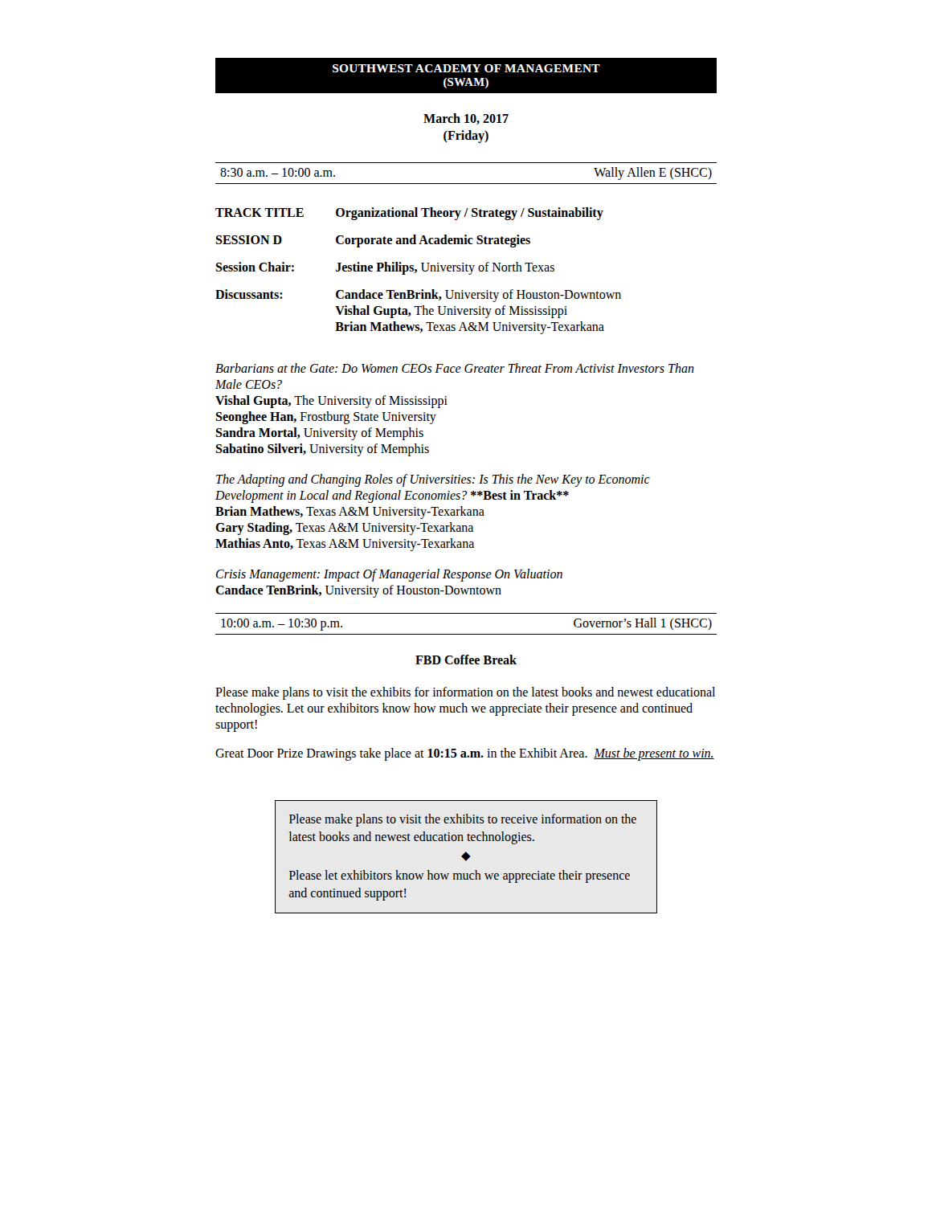SOUTHWEST ACADEMY OF MANAGEMENT
(SWAM)
March 10, 2017
(Friday)
8:30 a.m. – 10:00 a.m. Wally Allen E (SHCC)
| TRACK TITLE | Organizational Theory / Strategy / Sustainability |
| SESSION D | Corporate and Academic Strategies |
| Session Chair: | Jestine Philips, University of North Texas |
| Discussants: | Candace TenBrink, University of Houston-Downtown Vishal Gupta, The University of Mississippi Brian Mathews, Texas A&M University-Texarkana |
Barbarians at the Gate: Do Women CEOs Face Greater Threat From Activist Investors Than Male CEOs?
Vishal Gupta, The University of Mississippi Seonghee Han, Frostburg State University Sandra Mortal, University of Memphis Sabatino Silveri, University of Memphis
The Adapting and Changing Roles of Universities: Is This the New Key to Economic Development in Local and Regional Economies? **Best in Track**
Brian Mathews, Texas A&M University-Texarkana Gary Stading, Texas A&M University-Texarkana Mathias Anto, Texas A&M University-Texarkana
Crisis Management: Impact Of Managerial Response On Valuation
Candace TenBrink, University of Houston-Downtown
10:00 a.m. – 10:30 p.m. Governor’s Hall 1 (SHCC)
FBD Coffee Break
Please make plans to visit the exhibits for information on the latest books and newest educational technologies. Let our exhibitors know how much we appreciate their presence and continued support!
Great Door Prize Drawings take place at 10:15 a.m. in the Exhibit Area. Must be present to win.
Please make plans to visit the exhibits to receive information on the latest books and newest education technologies.
◆
Please let exhibitors know how much we appreciate their presence and continued support!